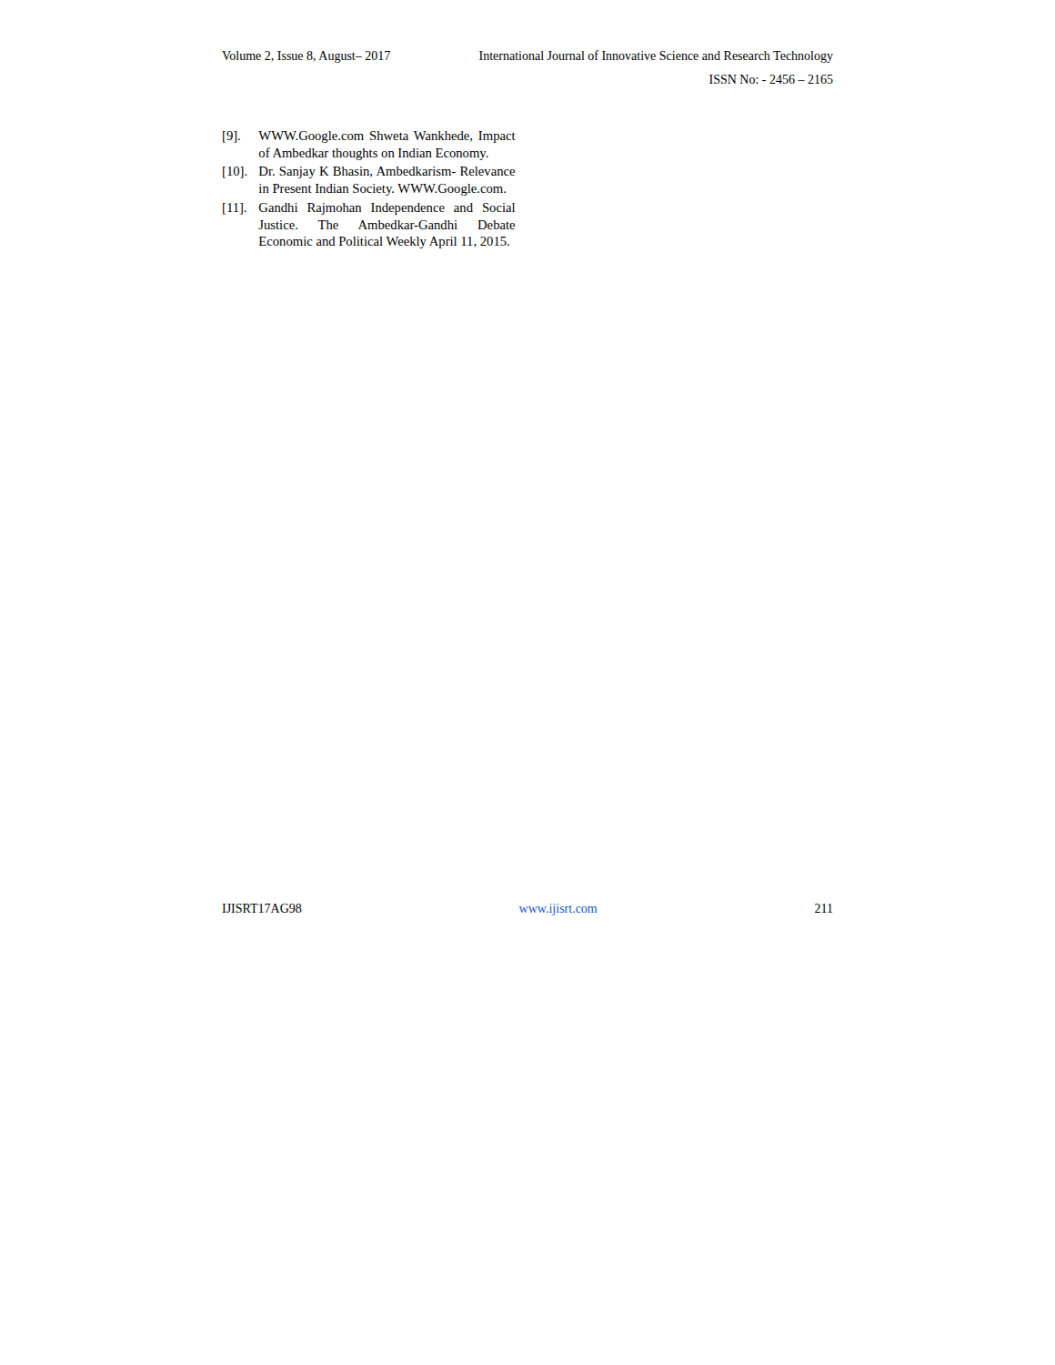Volume 2, Issue 8, August– 2017
International Journal of Innovative Science and Research Technology
ISSN No: - 2456 – 2165
[9]. WWW.Google.com Shweta Wankhede, Impact of Ambedkar thoughts on Indian Economy.
[10]. Dr. Sanjay K Bhasin, Ambedkarism- Relevance in Present Indian Society. WWW.Google.com.
[11]. Gandhi Rajmohan Independence and Social Justice. The Ambedkar-Gandhi Debate Economic and Political Weekly April 11, 2015.
IJISRT17AG98
www.ijisrt.com
211